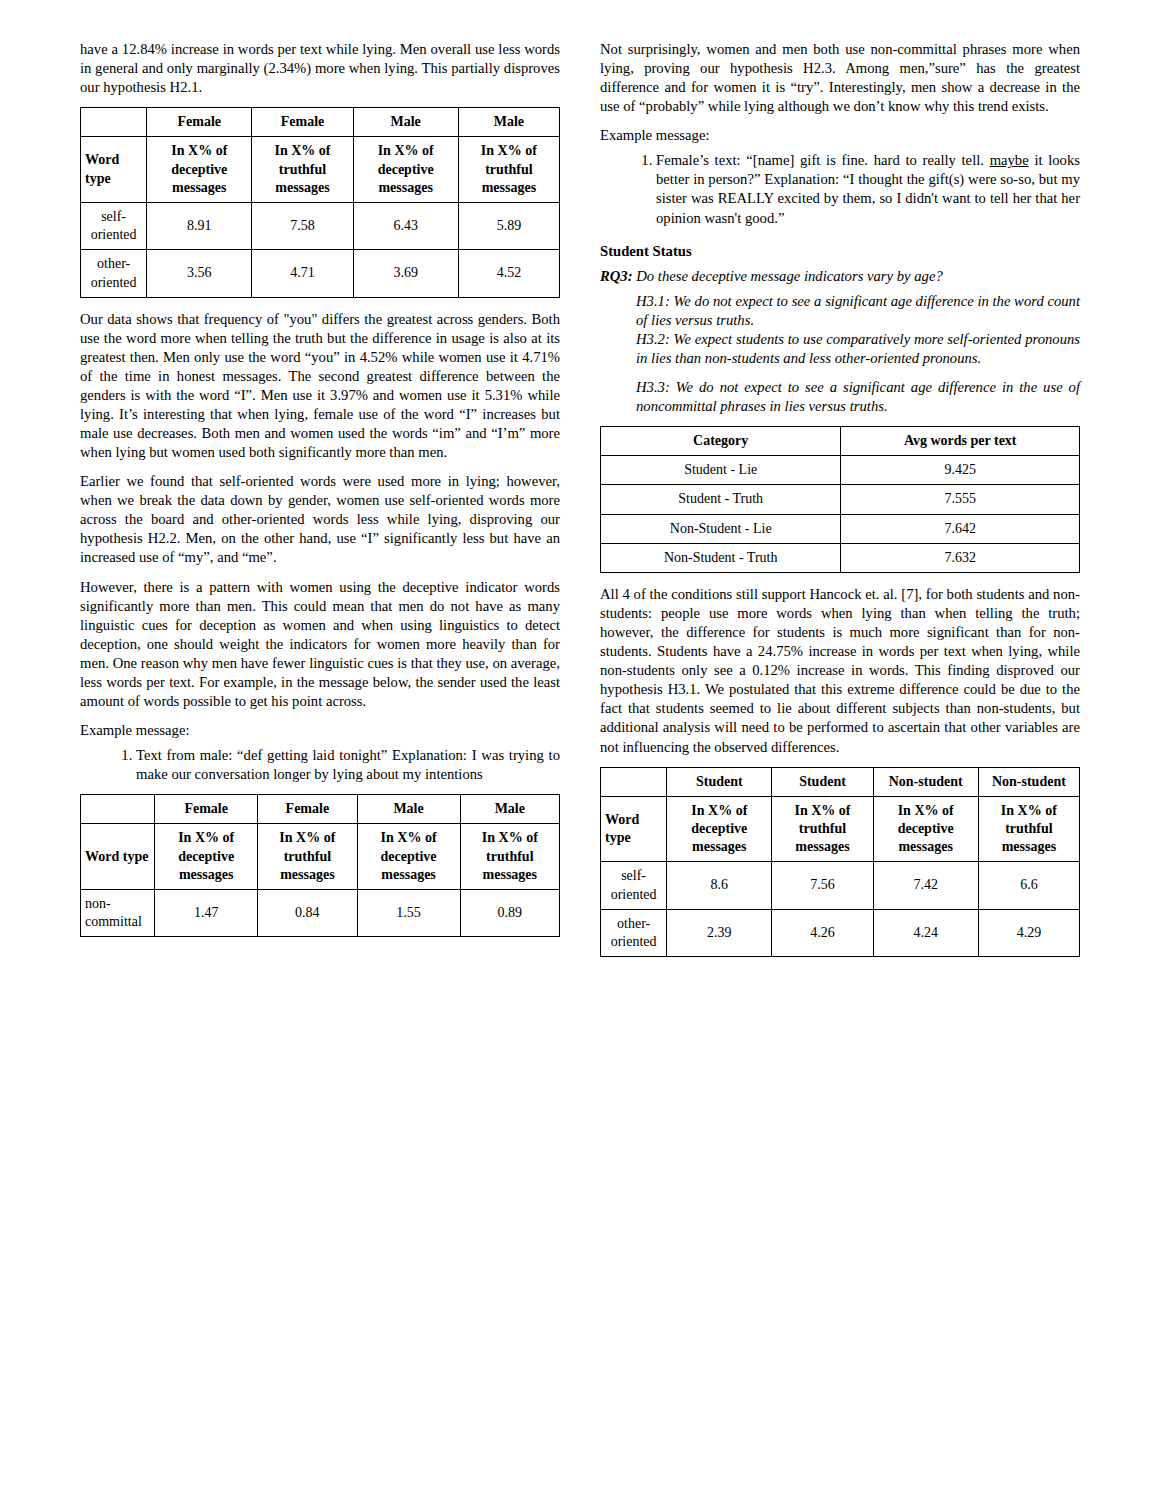have a 12.84% increase in words per text while lying. Men overall use less words in general and only marginally (2.34%) more when lying. This partially disproves our hypothesis H2.1.
| | Female | Female | Male | Male |
| --- | --- | --- | --- | --- |
| Word type | In X% of deceptive messages | In X% of truthful messages | In X% of deceptive messages | In X% of truthful messages |
| self-oriented | 8.91 | 7.58 | 6.43 | 5.89 |
| other-oriented | 3.56 | 4.71 | 3.69 | 4.52 |
Our data shows that frequency of "you" differs the greatest across genders. Both use the word more when telling the truth but the difference in usage is also at its greatest then. Men only use the word “you” in 4.52% while women use it 4.71% of the time in honest messages. The second greatest difference between the genders is with the word “I”. Men use it 3.97% and women use it 5.31% while lying. It’s interesting that when lying, female use of the word “I” increases but male use decreases. Both men and women used the words “im” and “I’m” more when lying but women used both significantly more than men.
Earlier we found that self-oriented words were used more in lying; however, when we break the data down by gender, women use self-oriented words more across the board and other-oriented words less while lying, disproving our hypothesis H2.2. Men, on the other hand, use “I” significantly less but have an increased use of “my”, and “me”.
However, there is a pattern with women using the deceptive indicator words significantly more than men. This could mean that men do not have as many linguistic cues for deception as women and when using linguistics to detect deception, one should weight the indicators for women more heavily than for men. One reason why men have fewer linguistic cues is that they use, on average, less words per text. For example, in the message below, the sender used the least amount of words possible to get his point across.
Example message:
Text from male: “def getting laid tonight” Explanation: I was trying to make our conversation longer by lying about my intentions
| | Female | Female | Male | Male |
| --- | --- | --- | --- | --- |
| Word type | In X% of deceptive messages | In X% of truthful messages | In X% of deceptive messages | In X% of truthful messages |
| non-committal | 1.47 | 0.84 | 1.55 | 0.89 |
Not surprisingly, women and men both use non-committal phrases more when lying, proving our hypothesis H2.3. Among men,”sure” has the greatest difference and for women it is “try”. Interestingly, men show a decrease in the use of “probably” while lying although we don’t know why this trend exists.
Example message:
Female’s text: “[name] gift is fine. hard to really tell. maybe it looks better in person?” Explanation: “I thought the gift(s) were so-so, but my sister was REALLY excited by them, so I didn't want to tell her that her opinion wasn't good.”
Student Status
RQ3: Do these deceptive message indicators vary by age?
H3.1: We do not expect to see a significant age difference in the word count of lies versus truths.
H3.2: We expect students to use comparatively more self-oriented pronouns in lies than non-students and less other-oriented pronouns.
H3.3: We do not expect to see a significant age difference in the use of noncommittal phrases in lies versus truths.
| Category | Avg words per text |
| --- | --- |
| Student - Lie | 9.425 |
| Student - Truth | 7.555 |
| Non-Student - Lie | 7.642 |
| Non-Student - Truth | 7.632 |
All 4 of the conditions still support Hancock et. al. [7], for both students and non-students: people use more words when lying than when telling the truth; however, the difference for students is much more significant than for non-students. Students have a 24.75% increase in words per text when lying, while non-students only see a 0.12% increase in words. This finding disproved our hypothesis H3.1. We postulated that this extreme difference could be due to the fact that students seemed to lie about different subjects than non-students, but additional analysis will need to be performed to ascertain that other variables are not influencing the observed differences.
| | Student | Student | Non-student | Non-student |
| --- | --- | --- | --- | --- |
| Word type | In X% of deceptive messages | In X% of truthful messages | In X% of deceptive messages | In X% of truthful messages |
| self-oriented | 8.6 | 7.56 | 7.42 | 6.6 |
| other-oriented | 2.39 | 4.26 | 4.24 | 4.29 |